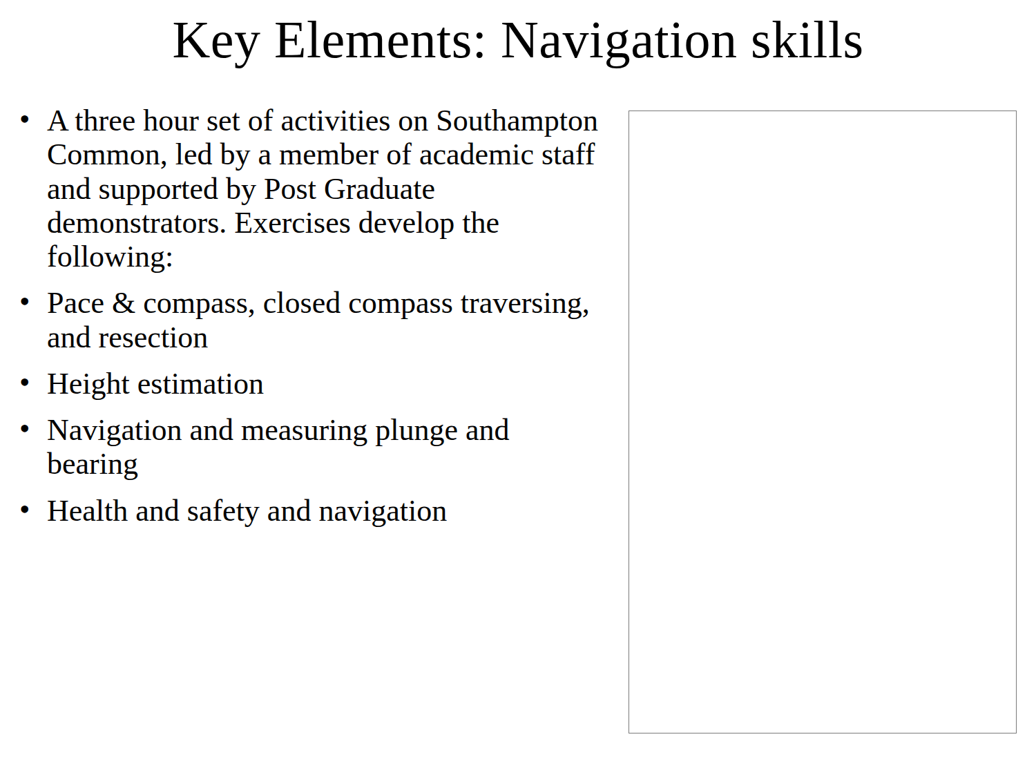Key Elements: Navigation skills
A three hour set of activities on Southampton Common, led by a member of academic staff and supported by Post Graduate demonstrators. Exercises develop the following:
Pace & compass, closed compass traversing, and resection
Height estimation
Navigation and measuring plunge and bearing
Health and safety and navigation